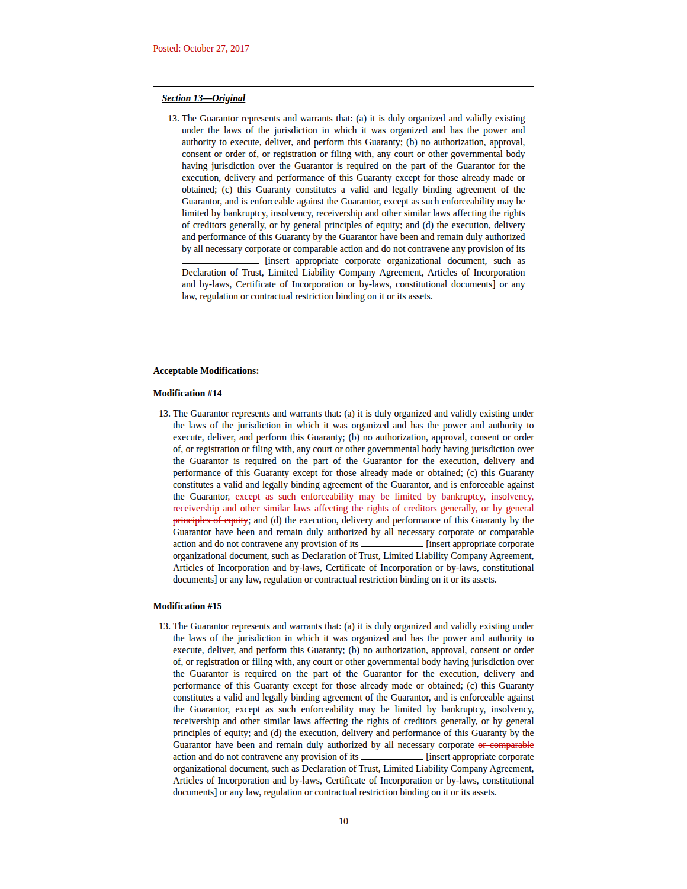Posted: October 27, 2017
Section 13—Original
The Guarantor represents and warrants that: (a) it is duly organized and validly existing under the laws of the jurisdiction in which it was organized and has the power and authority to execute, deliver, and perform this Guaranty; (b) no authorization, approval, consent or order of, or registration or filing with, any court or other governmental body having jurisdiction over the Guarantor is required on the part of the Guarantor for the execution, delivery and performance of this Guaranty except for those already made or obtained; (c) this Guaranty constitutes a valid and legally binding agreement of the Guarantor, and is enforceable against the Guarantor, except as such enforceability may be limited by bankruptcy, insolvency, receivership and other similar laws affecting the rights of creditors generally, or by general principles of equity; and (d) the execution, delivery and performance of this Guaranty by the Guarantor have been and remain duly authorized by all necessary corporate or comparable action and do not contravene any provision of its [insert appropriate corporate organizational document, such as Declaration of Trust, Limited Liability Company Agreement, Articles of Incorporation and by-laws, Certificate of Incorporation or by-laws, constitutional documents] or any law, regulation or contractual restriction binding on it or its assets.
Acceptable Modifications:
Modification #14
The Guarantor represents and warrants that: (a) it is duly organized and validly existing under the laws of the jurisdiction in which it was organized and has the power and authority to execute, deliver, and perform this Guaranty; (b) no authorization, approval, consent or order of, or registration or filing with, any court or other governmental body having jurisdiction over the Guarantor is required on the part of the Guarantor for the execution, delivery and performance of this Guaranty except for those already made or obtained; (c) this Guaranty constitutes a valid and legally binding agreement of the Guarantor, and is enforceable against the Guarantor, except as such enforceability may be limited by bankruptcy, insolvency, receivership and other similar laws affecting the rights of creditors generally, or by general principles of equity; and (d) the execution, delivery and performance of this Guaranty by the Guarantor have been and remain duly authorized by all necessary corporate or comparable action and do not contravene any provision of its [insert appropriate corporate organizational document, such as Declaration of Trust, Limited Liability Company Agreement, Articles of Incorporation and by-laws, Certificate of Incorporation or by-laws, constitutional documents] or any law, regulation or contractual restriction binding on it or its assets.
Modification #15
The Guarantor represents and warrants that: (a) it is duly organized and validly existing under the laws of the jurisdiction in which it was organized and has the power and authority to execute, deliver, and perform this Guaranty; (b) no authorization, approval, consent or order of, or registration or filing with, any court or other governmental body having jurisdiction over the Guarantor is required on the part of the Guarantor for the execution, delivery and performance of this Guaranty except for those already made or obtained; (c) this Guaranty constitutes a valid and legally binding agreement of the Guarantor, and is enforceable against the Guarantor, except as such enforceability may be limited by bankruptcy, insolvency, receivership and other similar laws affecting the rights of creditors generally, or by general principles of equity; and (d) the execution, delivery and performance of this Guaranty by the Guarantor have been and remain duly authorized by all necessary corporate or comparable action and do not contravene any provision of its [insert appropriate corporate organizational document, such as Declaration of Trust, Limited Liability Company Agreement, Articles of Incorporation and by-laws, Certificate of Incorporation or by-laws, constitutional documents] or any law, regulation or contractual restriction binding on it or its assets.
10